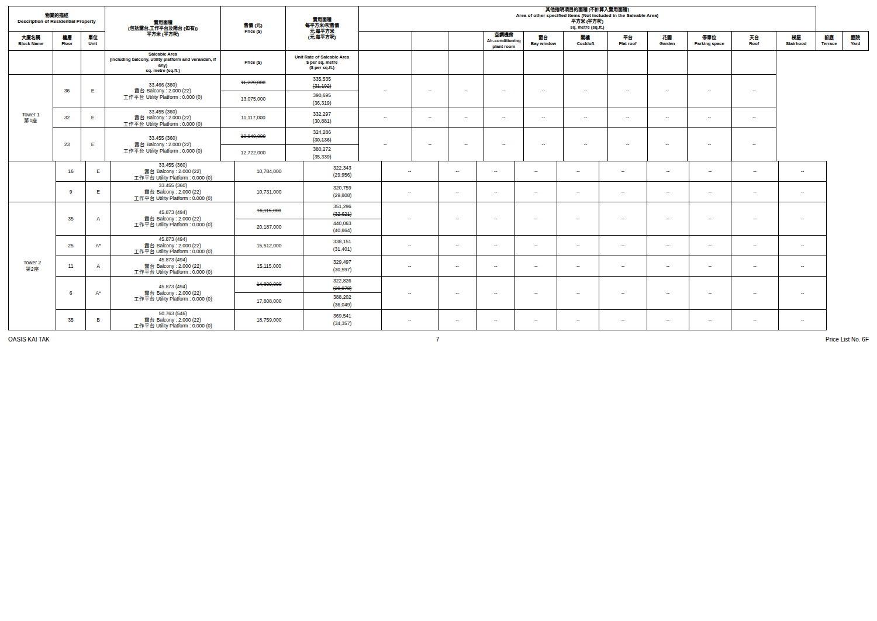| 物業的描述 Description of Residential Property | 實用面積 (包括露台,工作平台及陽台 (如有)) 平方米 (平方呎) | 售價 (元) Price ($) | 實用面積 每平方米/呎售價 元,每平方米 (元,每平方呎) | 其他指明項目的面積 (不計算入實用面積) Area of other specified items (Not included in the Saleable Area) 平方米 (平方呎) sq. metre (sq.ft.) |
| --- | --- | --- | --- | --- |
| 大廈名稱 Block Name | 樓層 Floor | 單位 Unit | | | | 空調機房 Air-conditioning plant room | 窗台 Bay window | 閣樓 Cockloft | 平台 Flat roof | 花園 Garden | 停車位 Parking space | 天台 Roof | 梯屋 Stairhood | 前庭 Terrace | 庭院 Yard |
| | | | Saleable Area (including balcony, utility platform and verandah, if any) sq. metre (sq.ft.) | Price ($) | Unit Rate of Saleable Area $ per sq. metre ($ per sq.ft.) | | | | | | | | | | |
| Tower 1 第1座 | 36 | E | 33.466 (360) 露台 Balcony : 2.000 (22) 工作平台 Utility Platform : 0.000 (0) | 11,229,000 | 335,535 (31,192) | -- | -- | -- | -- | -- | -- | -- | -- | -- | -- |
| 13,075,000 | 390,695 (36,319) |
| 32 | E | 33.455 (360) 露台 Balcony : 2.000 (22) 工作平台 Utility Platform : 0.000 (0) | 11,117,000 | 332,297 (30,881) | -- | -- | -- | -- | -- | -- | -- | -- | -- | -- |
| 23 | E | 33.455 (360) 露台 Balcony : 2.000 (22) 工作平台 Utility Platform : 0.000 (0) | 10,849,000 | 324,286 (30,136) | -- | -- | -- | -- | -- | -- | -- | -- | -- | -- |
| 12,722,000 | 380,272 (35,339) |
| | 16 | E | 33.455 (360) 露台 Balcony : 2.000 (22) 工作平台 Utility Platform : 0.000 (0) | 10,784,000 | 322,343 (29,956) | -- | -- | -- | -- | -- | -- | -- | -- | -- | -- |
| 9 | E | 33.455 (360) 露台 Balcony : 2.000 (22) 工作平台 Utility Platform : 0.000 (0) | 10,731,000 | 320,759 (29,808) | -- | -- | -- | -- | -- | -- | -- | -- | -- | -- |
| Tower 2 第2座 | 35 | A | 45.873 (494) 露台 Balcony : 2.000 (22) 工作平台 Utility Platform : 0.000 (0) | 16,115,000 | 351,296 (32,621) | -- | -- | -- | -- | -- | -- | -- | -- | -- | -- |
| 20,187,000 | 440,063 (40,864) |
| 25 | A* | 45.873 (494) 露台 Balcony : 2.000 (22) 工作平台 Utility Platform : 0.000 (0) | 15,512,000 | 338,151 (31,401) | -- | -- | -- | -- | -- | -- | -- | -- | -- | -- |
| 11 | A | 45.873 (494) 露台 Balcony : 2.000 (22) 工作平台 Utility Platform : 0.000 (0) | 15,115,000 | 329,497 (30,597) | -- | -- | -- | -- | -- | -- | -- | -- | -- | -- |
| 6 | A* | 45.873 (494) 露台 Balcony : 2.000 (22) 工作平台 Utility Platform : 0.000 (0) | 14,809,000 | 322,826 (29,978) | -- | -- | -- | -- | -- | -- | -- | -- | -- | -- |
| 17,808,000 | 388,202 (36,049) |
| 35 | B | 50.763 (546) 露台 Balcony : 2.000 (22) 工作平台 Utility Platform : 0.000 (0) | 18,759,000 | 369,541 (34,357) | -- | -- | -- | -- | -- | -- | -- | -- | -- | -- |
OASIS KAI TAK
7
Price List No. 6F